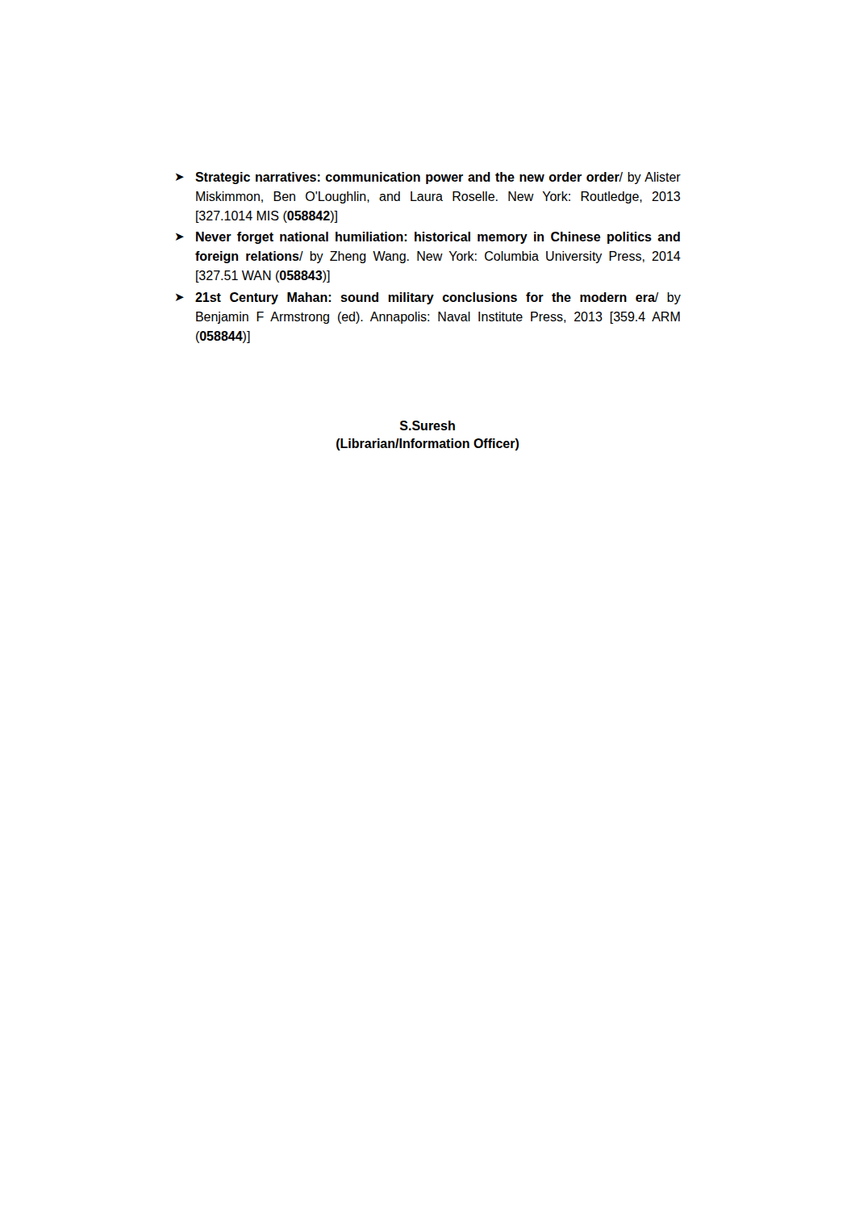Strategic narratives: communication power and the new order order/ by Alister Miskimmon, Ben O'Loughlin, and Laura Roselle. New York: Routledge, 2013 [327.1014 MIS (058842)]
Never forget national humiliation: historical memory in Chinese politics and foreign relations/ by Zheng Wang. New York: Columbia University Press, 2014 [327.51 WAN (058843)]
21st Century Mahan: sound military conclusions for the modern era/ by Benjamin F Armstrong (ed). Annapolis: Naval Institute Press, 2013 [359.4 ARM (058844)]
S.Suresh (Librarian/Information Officer)